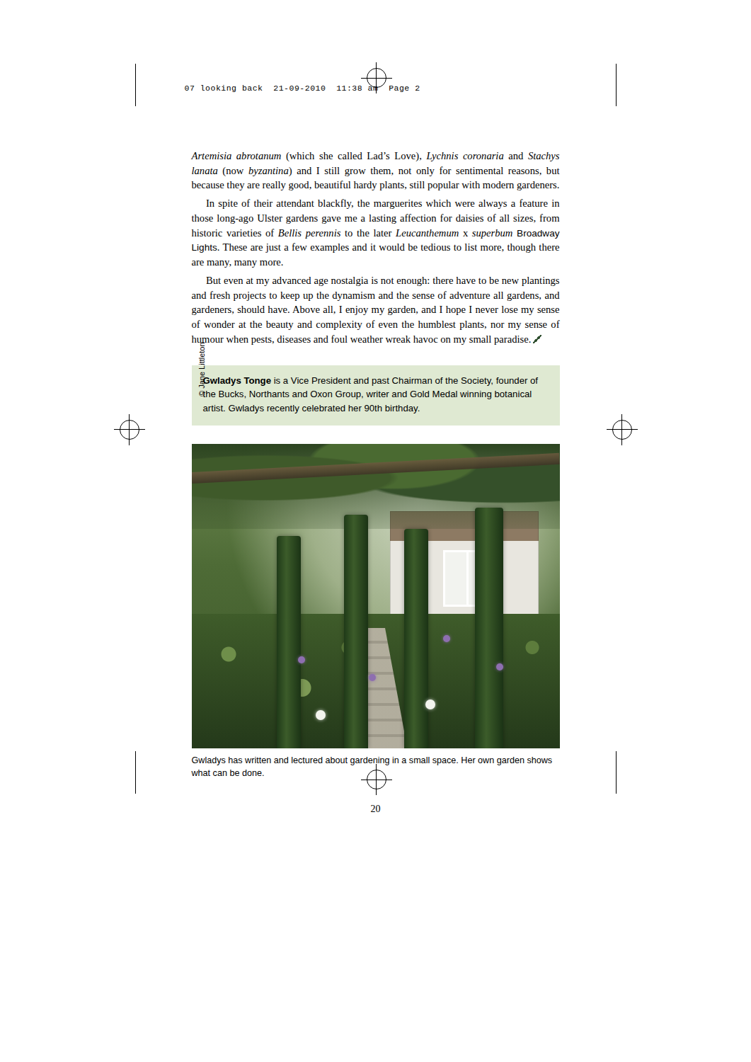07 looking back 21-09-2010 11:38 am Page 2
© Jane Littleton
Artemisia abrotanum (which she called Lad’s Love), Lychnis coronaria and Stachys lanata (now byzantina) and I still grow them, not only for sentimental reasons, but because they are really good, beautiful hardy plants, still popular with modern gardeners.
In spite of their attendant blackfly, the marguerites which were always a feature in those long-ago Ulster gardens gave me a lasting affection for daisies of all sizes, from historic varieties of Bellis perennis to the later Leucanthemum x superbum Broadway Lights. These are just a few examples and it would be tedious to list more, though there are many, many more.
But even at my advanced age nostalgia is not enough: there have to be new plantings and fresh projects to keep up the dynamism and the sense of adventure all gardens, and gardeners, should have. Above all, I enjoy my garden, and I hope I never lose my sense of wonder at the beauty and complexity of even the humblest plants, nor my sense of humour when pests, diseases and foul weather wreak havoc on my small paradise.
Gwladys Tonge is a Vice President and past Chairman of the Society, founder of the Bucks, Northants and Oxon Group, writer and Gold Medal winning botanical artist. Gwladys recently celebrated her 90th birthday.
Gwladys has written and lectured about gardening in a small space. Her own garden shows what can be done.
20